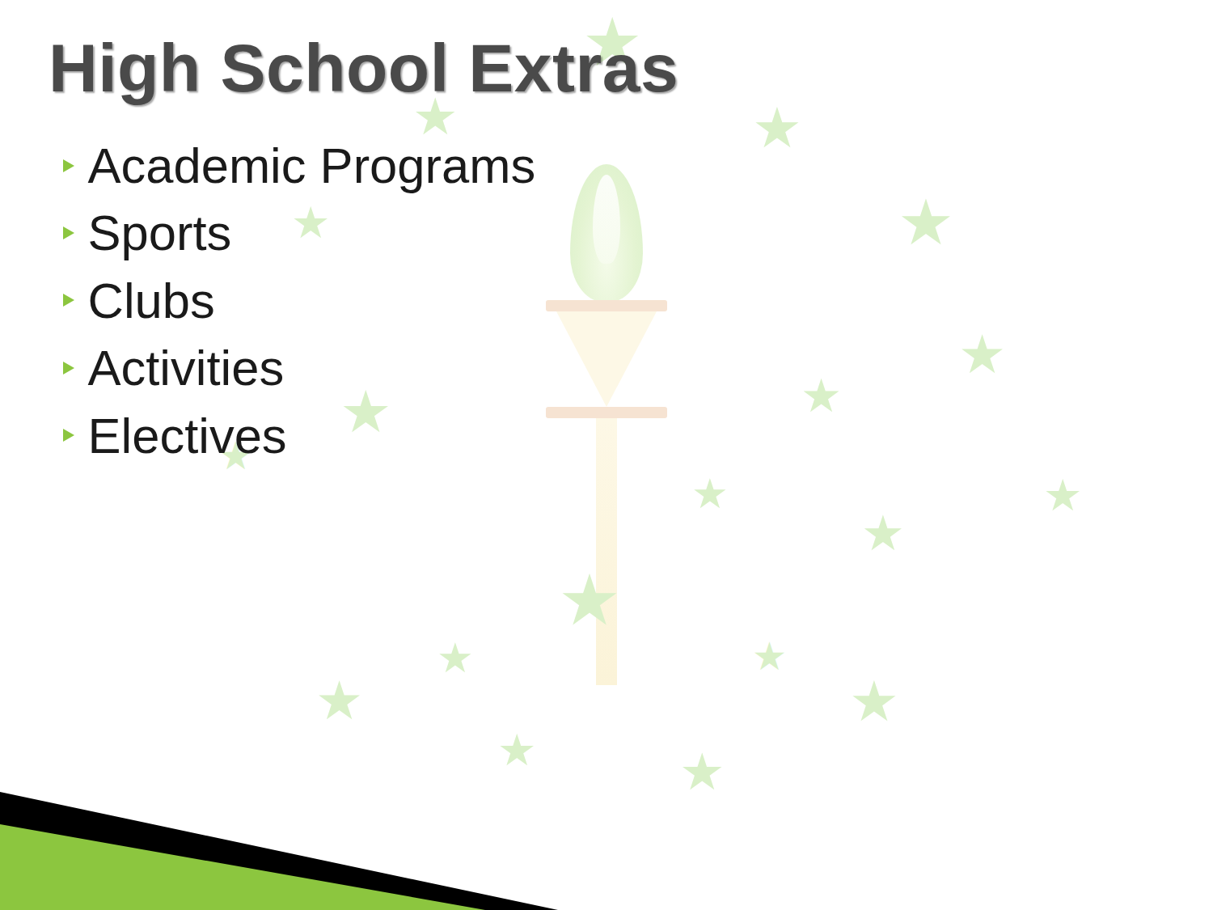★ ★ ★ ★ ★ ★ ★ ★ ★ ★ ★ ★ ★ ★ ★ ★ ★ ★ ★
High School Extras
Academic Programs
Sports
Clubs
Activities
Electives